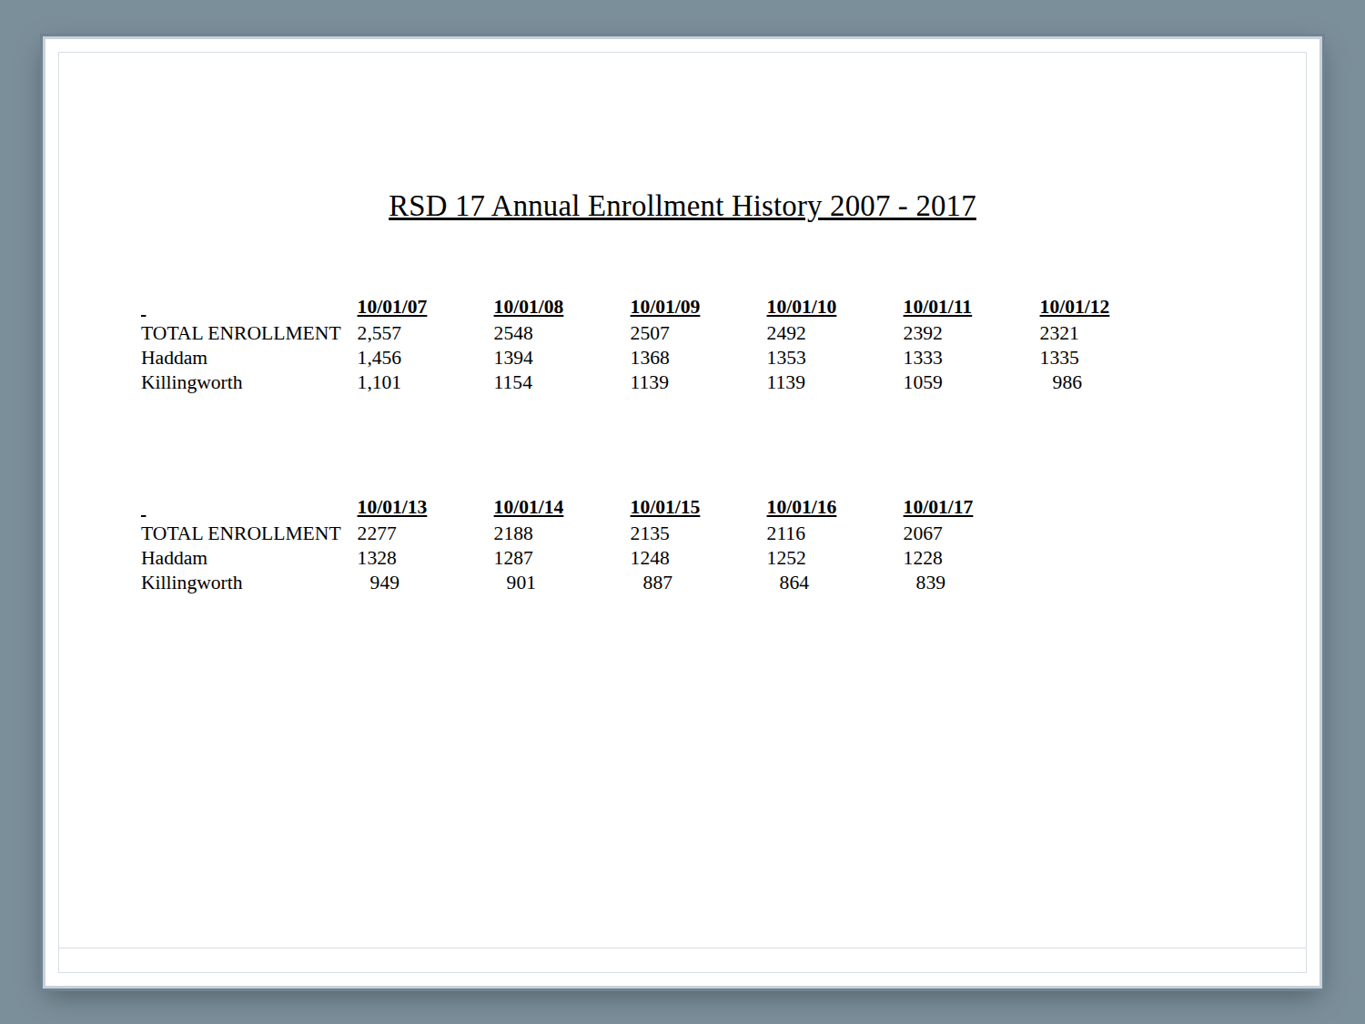RSD 17 Annual Enrollment History 2007 - 2017
| | 10/01/07 | 10/01/08 | 10/01/09 | 10/01/10 | 10/01/11 | 10/01/12 |
| --- | --- | --- | --- | --- | --- | --- |
| TOTAL ENROLLMENT | 2,557 | 2548 | 2507 | 2492 | 2392 | 2321 |
| Haddam | 1,456 | 1394 | 1368 | 1353 | 1333 | 1335 |
| Killingworth | 1,101 | 1154 | 1139 | 1139 | 1059 | 986 |
| | 10/01/13 | 10/01/14 | 10/01/15 | 10/01/16 | 10/01/17 |
| --- | --- | --- | --- | --- | --- |
| TOTAL ENROLLMENT | 2277 | 2188 | 2135 | 2116 | 2067 |
| Haddam | 1328 | 1287 | 1248 | 1252 | 1228 |
| Killingworth | 949 | 901 | 887 | 864 | 839 |